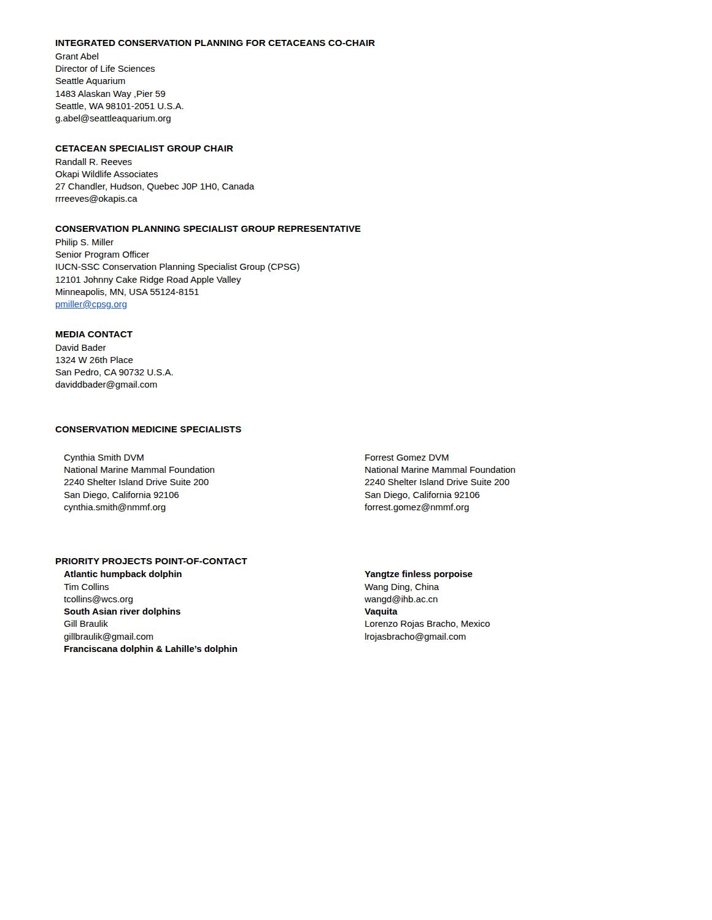INTEGRATED CONSERVATION PLANNING FOR CETACEANS CO-CHAIR
Grant Abel
Director of Life Sciences
Seattle Aquarium
1483 Alaskan Way ,Pier 59
Seattle, WA 98101-2051 U.S.A.
g.abel@seattleaquarium.org
CETACEAN SPECIALIST GROUP CHAIR
Randall R. Reeves
Okapi Wildlife Associates
27 Chandler, Hudson, Quebec J0P 1H0, Canada
rrreeves@okapis.ca
CONSERVATION PLANNING SPECIALIST GROUP REPRESENTATIVE
Philip S. Miller
Senior Program Officer
IUCN-SSC Conservation Planning Specialist Group (CPSG)
12101 Johnny Cake Ridge Road Apple Valley
Minneapolis, MN, USA 55124-8151
pmiller@cpsg.org
MEDIA CONTACT
David Bader
1324 W 26th Place
San Pedro, CA 90732 U.S.A.
daviddbader@gmail.com
CONSERVATION MEDICINE SPECIALISTS
| Cynthia Smith DVM National Marine Mammal Foundation 2240 Shelter Island Drive Suite 200 San Diego, California 92106 cynthia.smith@nmmf.org | Forrest Gomez DVM National Marine Mammal Foundation 2240 Shelter Island Drive Suite 200 San Diego, California 92106 forrest.gomez@nmmf.org |
PRIORITY PROJECTS POINT-OF-CONTACT
| Atlantic humpback dolphin Tim Collins tcollins@wcs.org | Yangtze finless porpoise Wang Ding, China wangd@ihb.ac.cn |
| South Asian river dolphins Gill Braulik gillbraulik@gmail.com | Vaquita Lorenzo Rojas Bracho, Mexico lrojasbracho@gmail.com |
| Franciscana dolphin & Lahille’s dolphin | |